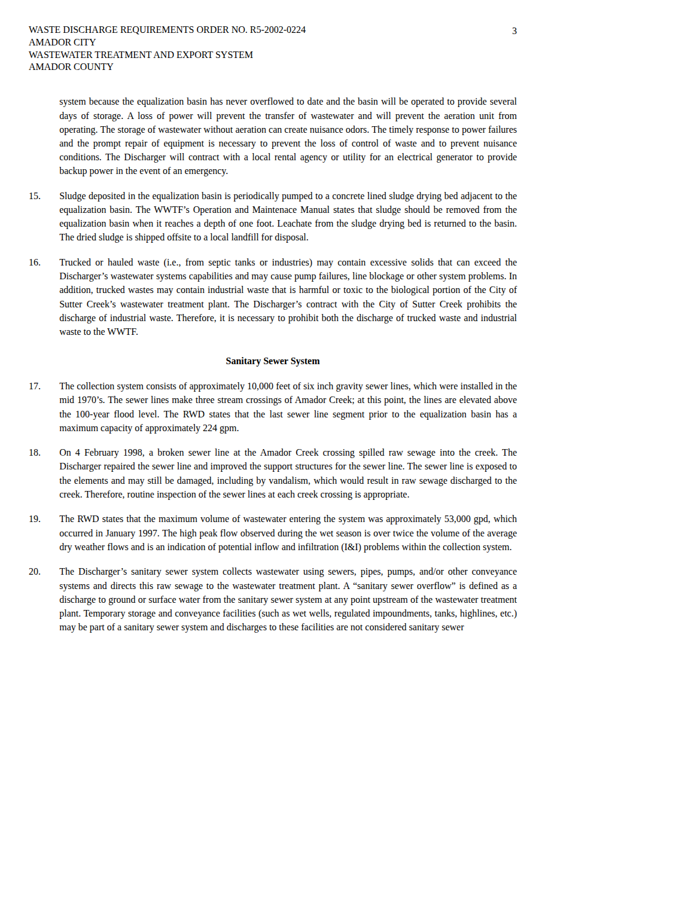3
Waste Discharge Requirements Order No. R5-2002-0224
Amador City
Wastewater Treatment and Export System
Amador County
system because the equalization basin has never overflowed to date and the basin will be operated to provide several days of storage. A loss of power will prevent the transfer of wastewater and will prevent the aeration unit from operating. The storage of wastewater without aeration can create nuisance odors. The timely response to power failures and the prompt repair of equipment is necessary to prevent the loss of control of waste and to prevent nuisance conditions. The Discharger will contract with a local rental agency or utility for an electrical generator to provide backup power in the event of an emergency.
15. Sludge deposited in the equalization basin is periodically pumped to a concrete lined sludge drying bed adjacent to the equalization basin. The WWTF’s Operation and Maintenace Manual states that sludge should be removed from the equalization basin when it reaches a depth of one foot. Leachate from the sludge drying bed is returned to the basin. The dried sludge is shipped offsite to a local landfill for disposal.
16. Trucked or hauled waste (i.e., from septic tanks or industries) may contain excessive solids that can exceed the Discharger’s wastewater systems capabilities and may cause pump failures, line blockage or other system problems. In addition, trucked wastes may contain industrial waste that is harmful or toxic to the biological portion of the City of Sutter Creek’s wastewater treatment plant. The Discharger’s contract with the City of Sutter Creek prohibits the discharge of industrial waste. Therefore, it is necessary to prohibit both the discharge of trucked waste and industrial waste to the WWTF.
Sanitary Sewer System
17. The collection system consists of approximately 10,000 feet of six inch gravity sewer lines, which were installed in the mid 1970’s. The sewer lines make three stream crossings of Amador Creek; at this point, the lines are elevated above the 100-year flood level. The RWD states that the last sewer line segment prior to the equalization basin has a maximum capacity of approximately 224 gpm.
18. On 4 February 1998, a broken sewer line at the Amador Creek crossing spilled raw sewage into the creek. The Discharger repaired the sewer line and improved the support structures for the sewer line. The sewer line is exposed to the elements and may still be damaged, including by vandalism, which would result in raw sewage discharged to the creek. Therefore, routine inspection of the sewer lines at each creek crossing is appropriate.
19. The RWD states that the maximum volume of wastewater entering the system was approximately 53,000 gpd, which occurred in January 1997. The high peak flow observed during the wet season is over twice the volume of the average dry weather flows and is an indication of potential inflow and infiltration (I&I) problems within the collection system.
20. The Discharger’s sanitary sewer system collects wastewater using sewers, pipes, pumps, and/or other conveyance systems and directs this raw sewage to the wastewater treatment plant. A “sanitary sewer overflow” is defined as a discharge to ground or surface water from the sanitary sewer system at any point upstream of the wastewater treatment plant. Temporary storage and conveyance facilities (such as wet wells, regulated impoundments, tanks, highlines, etc.) may be part of a sanitary sewer system and discharges to these facilities are not considered sanitary sewer